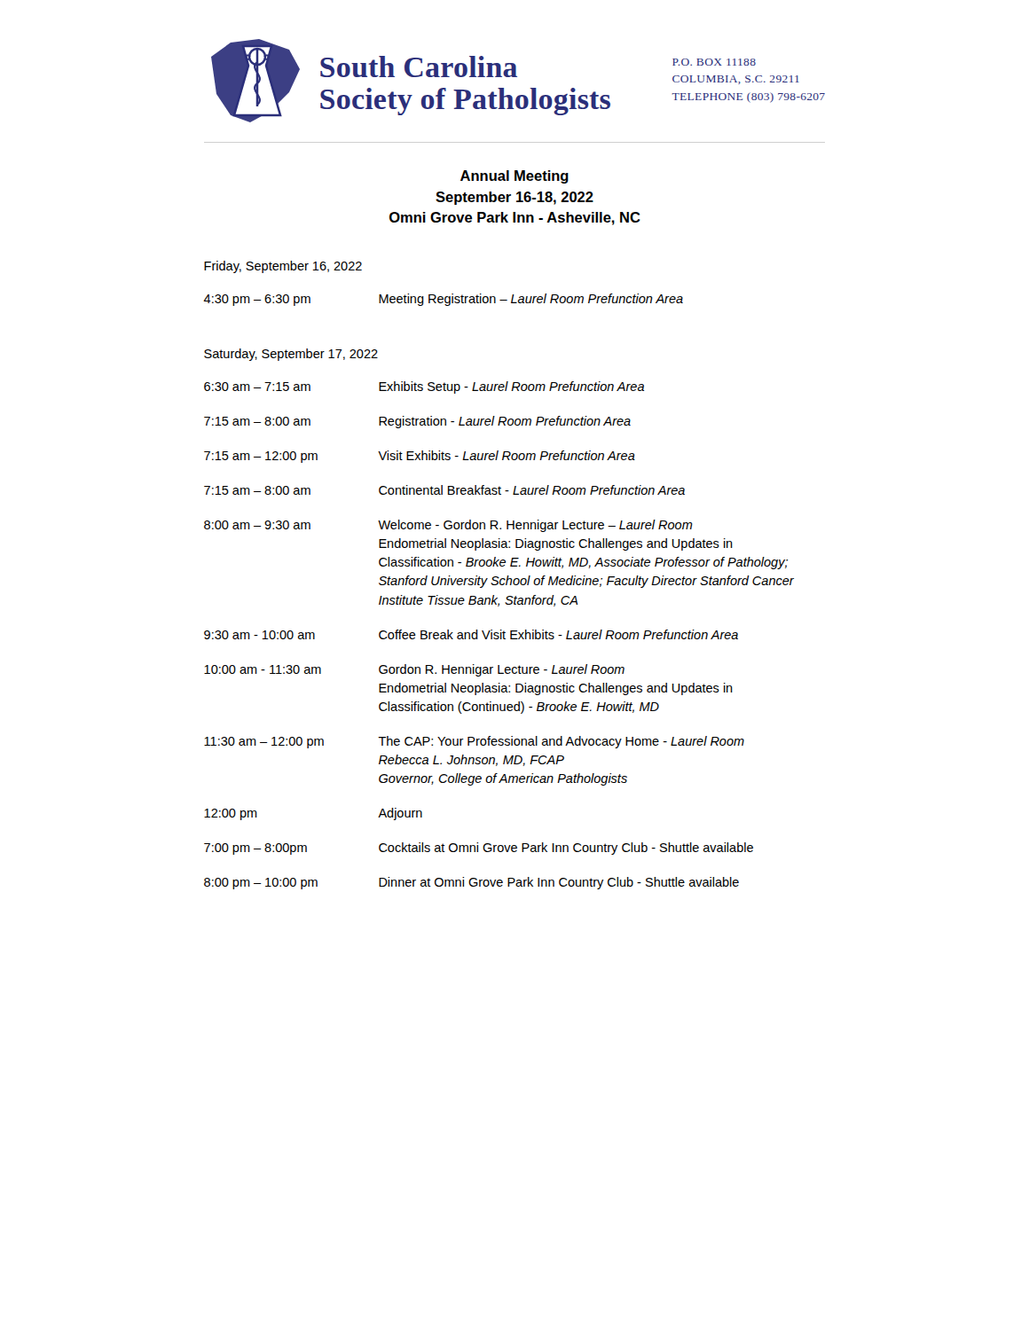South Carolina
Society of Pathologists
P.O. BOX 11188
COLUMBIA, S.C. 29211
TELEPHONE (803) 798-6207
Annual Meeting September 16-18, 2022 Omni Grove Park Inn - Asheville, NC
Friday, September 16, 2022
| 4:30 pm – 6:30 pm | Meeting Registration – Laurel Room Prefunction Area |
Saturday, September 17, 2022
| 6:30 am – 7:15 am | Exhibits Setup - Laurel Room Prefunction Area |
| 7:15 am – 8:00 am | Registration - Laurel Room Prefunction Area |
| 7:15 am – 12:00 pm | Visit Exhibits - Laurel Room Prefunction Area |
| 7:15 am – 8:00 am | Continental Breakfast - Laurel Room Prefunction Area |
| 8:00 am – 9:30 am | Welcome - Gordon R. Hennigar Lecture – Laurel Room Endometrial Neoplasia: Diagnostic Challenges and Updates in Classification - Brooke E. Howitt, MD, Associate Professor of Pathology; Stanford University School of Medicine; Faculty Director Stanford Cancer Institute Tissue Bank, Stanford, CA |
| 9:30 am - 10:00 am | Coffee Break and Visit Exhibits - Laurel Room Prefunction Area |
| 10:00 am - 11:30 am | Gordon R. Hennigar Lecture - Laurel Room Endometrial Neoplasia: Diagnostic Challenges and Updates in Classification (Continued) - Brooke E. Howitt, MD |
| 11:30 am – 12:00 pm | The CAP: Your Professional and Advocacy Home - Laurel Room Rebecca L. Johnson, MD, FCAP Governor, College of American Pathologists |
| 12:00 pm | Adjourn |
| 7:00 pm – 8:00pm | Cocktails at Omni Grove Park Inn Country Club - Shuttle available |
| 8:00 pm – 10:00 pm | Dinner at Omni Grove Park Inn Country Club - Shuttle available |